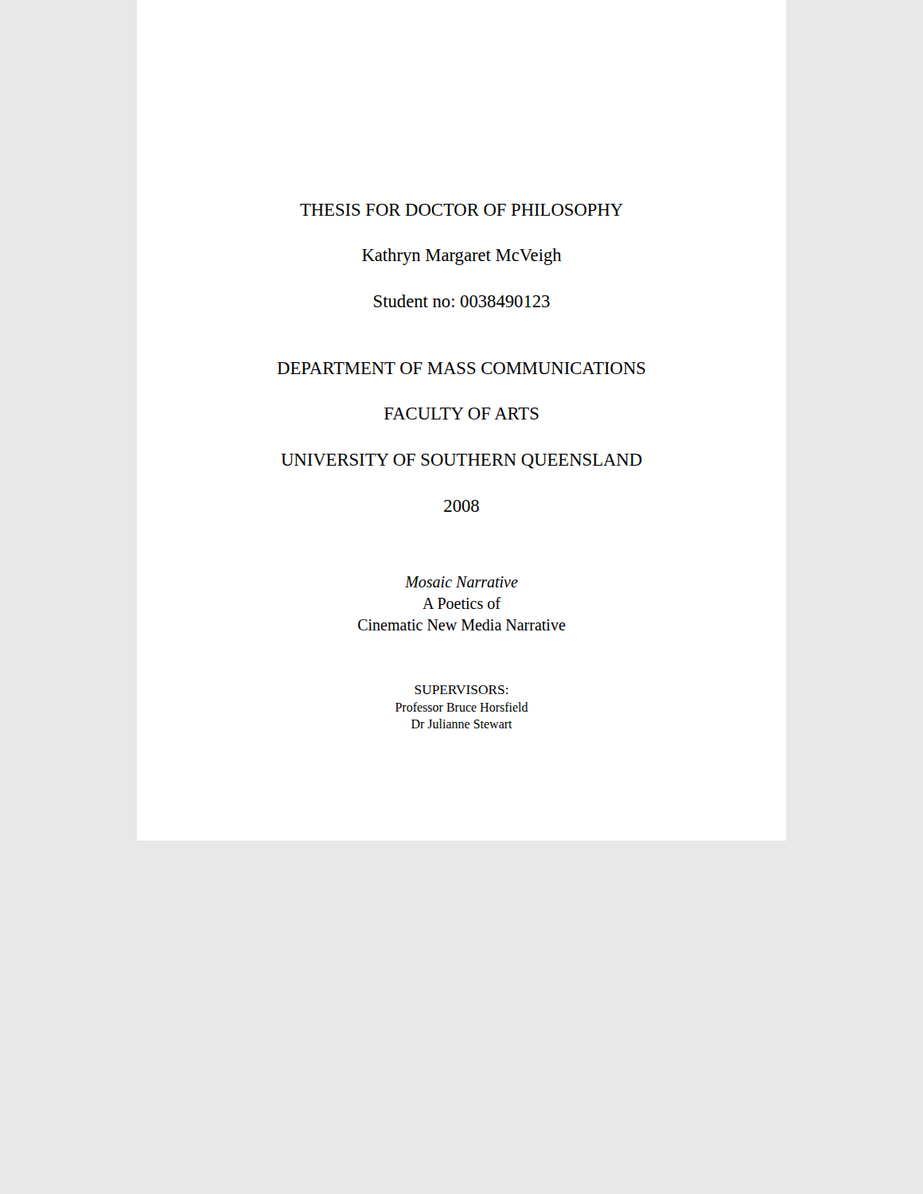THESIS FOR DOCTOR OF PHILOSOPHY
Kathryn Margaret McVeigh
Student no: 0038490123
DEPARTMENT OF MASS COMMUNICATIONS
FACULTY OF ARTS
UNIVERSITY OF SOUTHERN QUEENSLAND
2008
Mosaic Narrative
A Poetics of
Cinematic New Media Narrative
SUPERVISORS:
Professor Bruce Horsfield
Dr Julianne Stewart